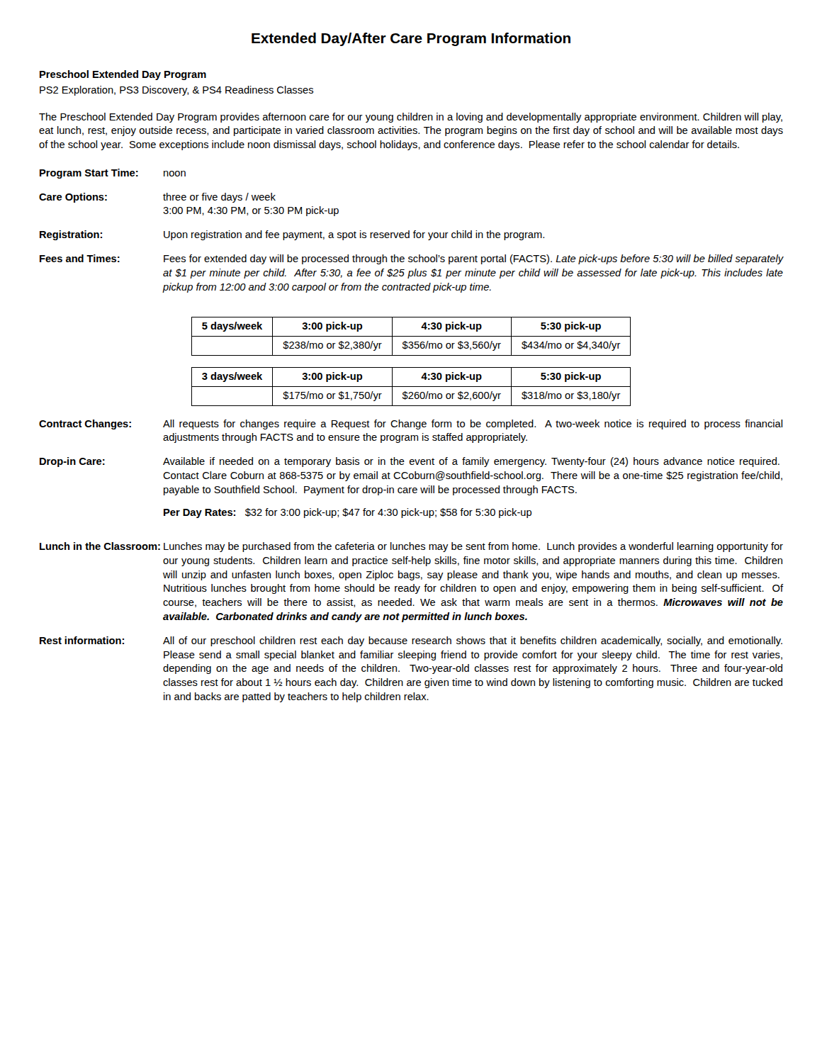Extended Day/After Care Program Information
Preschool Extended Day Program
PS2 Exploration, PS3 Discovery, & PS4 Readiness Classes
The Preschool Extended Day Program provides afternoon care for our young children in a loving and developmentally appropriate environment. Children will play, eat lunch, rest, enjoy outside recess, and participate in varied classroom activities. The program begins on the first day of school and will be available most days of the school year. Some exceptions include noon dismissal days, school holidays, and conference days. Please refer to the school calendar for details.
| Program Start Time: | noon |
| Care Options: | three or five days / week 3:00 PM, 4:30 PM, or 5:30 PM pick-up |
| Registration: | Upon registration and fee payment, a spot is reserved for your child in the program. |
| Fees and Times: | Fees for extended day will be processed through the school’s parent portal (FACTS). Late pick-ups before 5:30 will be billed separately at $1 per minute per child. After 5:30, a fee of $25 plus $1 per minute per child will be assessed for late pick-up. This includes late pickup from 12:00 and 3:00 carpool or from the contracted pick-up time. |
| 5 days/week | 3:00 pick-up | 4:30 pick-up | 5:30 pick-up |
| --- | --- | --- | --- |
| | $238/mo or $2,380/yr | $356/mo or $3,560/yr | $434/mo or $4,340/yr |
| 3 days/week | 3:00 pick-up | 4:30 pick-up | 5:30 pick-up |
| --- | --- | --- | --- |
| | $175/mo or $1,750/yr | $260/mo or $2,600/yr | $318/mo or $3,180/yr |
| Contract Changes: | All requests for changes require a Request for Change form to be completed. A two-week notice is required to process financial adjustments through FACTS and to ensure the program is staffed appropriately. |
| Drop-in Care: | Available if needed on a temporary basis or in the event of a family emergency. Twenty-four (24) hours advance notice required. Contact Clare Coburn at 868-5375 or by email at CCoburn@southfield-school.org. There will be a one-time $25 registration fee/child, payable to Southfield School. Payment for drop-in care will be processed through FACTS. Per Day Rates: $32 for 3:00 pick-up; $47 for 4:30 pick-up; $58 for 5:30 pick-up |
| Lunch in the Classroom: | Lunches may be purchased from the cafeteria or lunches may be sent from home. Lunch provides a wonderful learning opportunity for our young students. Children learn and practice self-help skills, fine motor skills, and appropriate manners during this time. Children will unzip and unfasten lunch boxes, open Ziploc bags, say please and thank you, wipe hands and mouths, and clean up messes. Nutritious lunches brought from home should be ready for children to open and enjoy, empowering them in being self-sufficient. Of course, teachers will be there to assist, as needed. We ask that warm meals are sent in a thermos. Microwaves will not be available. Carbonated drinks and candy are not permitted in lunch boxes. |
| Rest information: | All of our preschool children rest each day because research shows that it benefits children academically, socially, and emotionally. Please send a small special blanket and familiar sleeping friend to provide comfort for your sleepy child. The time for rest varies, depending on the age and needs of the children. Two-year-old classes rest for approximately 2 hours. Three and four-year-old classes rest for about 1 ½ hours each day. Children are given time to wind down by listening to comforting music. Children are tucked in and backs are patted by teachers to help children relax. |